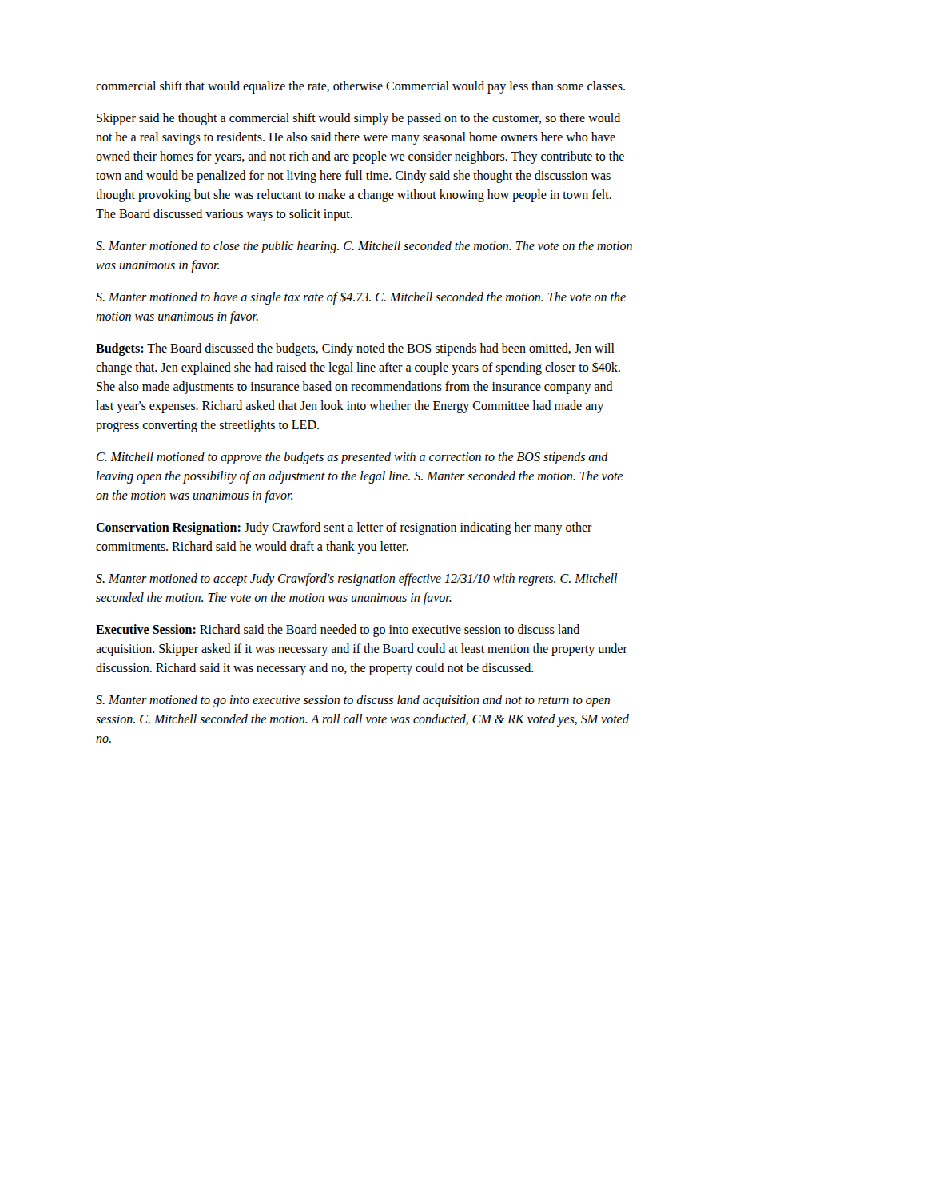commercial shift that would equalize the rate, otherwise Commercial would pay less than some classes.
Skipper said he thought a commercial shift would simply be passed on to the customer, so there would not be a real savings to residents. He also said there were many seasonal home owners here who have owned their homes for years, and not rich and are people we consider neighbors. They contribute to the town and would be penalized for not living here full time. Cindy said she thought the discussion was thought provoking but she was reluctant to make a change without knowing how people in town felt. The Board discussed various ways to solicit input.
S. Manter motioned to close the public hearing. C. Mitchell seconded the motion. The vote on the motion was unanimous in favor.
S. Manter motioned to have a single tax rate of $4.73. C. Mitchell seconded the motion. The vote on the motion was unanimous in favor.
Budgets: The Board discussed the budgets, Cindy noted the BOS stipends had been omitted, Jen will change that. Jen explained she had raised the legal line after a couple years of spending closer to $40k. She also made adjustments to insurance based on recommendations from the insurance company and last year's expenses. Richard asked that Jen look into whether the Energy Committee had made any progress converting the streetlights to LED.
C. Mitchell motioned to approve the budgets as presented with a correction to the BOS stipends and leaving open the possibility of an adjustment to the legal line. S. Manter seconded the motion. The vote on the motion was unanimous in favor.
Conservation Resignation: Judy Crawford sent a letter of resignation indicating her many other commitments. Richard said he would draft a thank you letter.
S. Manter motioned to accept Judy Crawford's resignation effective 12/31/10 with regrets. C. Mitchell seconded the motion. The vote on the motion was unanimous in favor.
Executive Session: Richard said the Board needed to go into executive session to discuss land acquisition. Skipper asked if it was necessary and if the Board could at least mention the property under discussion. Richard said it was necessary and no, the property could not be discussed.
S. Manter motioned to go into executive session to discuss land acquisition and not to return to open session. C. Mitchell seconded the motion. A roll call vote was conducted, CM & RK voted yes, SM voted no.